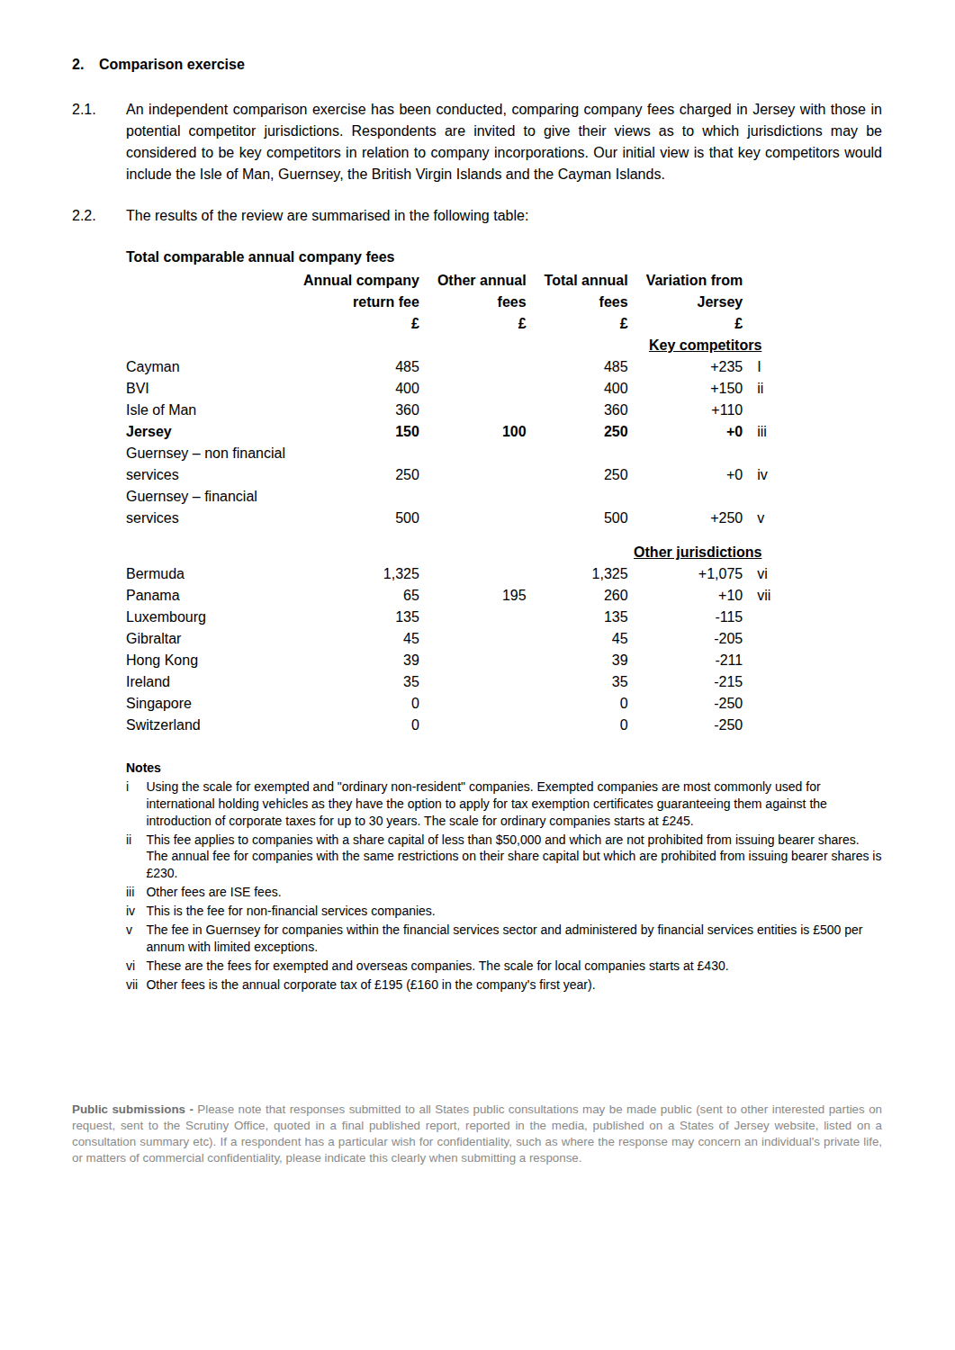2.
Comparison exercise
2.1.
An independent comparison exercise has been conducted, comparing company fees charged in Jersey with those in potential competitor jurisdictions. Respondents are invited to give their views as to which jurisdictions may be considered to be key competitors in relation to company incorporations. Our initial view is that key competitors would include the Isle of Man, Guernsey, the British Virgin Islands and the Cayman Islands.
2.2.
The results of the review are summarised in the following table:
Total comparable annual company fees
| | Annual company return fee | Other annual fees | Total annual fees | Variation from Jersey | |
| --- | --- | --- | --- | --- | --- |
| | £ | £ | £ | £ | |
| Key competitors |
| Cayman | 485 | | 485 | +235 | I |
| BVI | 400 | | 400 | +150 | ii |
| Isle of Man | 360 | | 360 | +110 | |
| Jersey | 150 | 100 | 250 | +0 | iii |
| Guernsey – non financial services | 250 | | 250 | +0 | iv |
| Guernsey – financial services | 500 | | 500 | +250 | v |
| Other jurisdictions |
| Bermuda | 1,325 | | 1,325 | +1,075 | vi |
| Panama | 65 | 195 | 260 | +10 | vii |
| Luxembourg | 135 | | 135 | -115 | |
| Gibraltar | 45 | | 45 | -205 | |
| Hong Kong | 39 | | 39 | -211 | |
| Ireland | 35 | | 35 | -215 | |
| Singapore | 0 | | 0 | -250 | |
| Switzerland | 0 | | 0 | -250 | |
Notes
i Using the scale for exempted and "ordinary non-resident" companies. Exempted companies are most commonly used for international holding vehicles as they have the option to apply for tax exemption certificates guaranteeing them against the introduction of corporate taxes for up to 30 years. The scale for ordinary companies starts at £245.
ii This fee applies to companies with a share capital of less than $50,000 and which are not prohibited from issuing bearer shares. The annual fee for companies with the same restrictions on their share capital but which are prohibited from issuing bearer shares is £230.
iii Other fees are ISE fees.
iv This is the fee for non-financial services companies.
v The fee in Guernsey for companies within the financial services sector and administered by financial services entities is £500 per annum with limited exceptions.
vi These are the fees for exempted and overseas companies. The scale for local companies starts at £430.
vii Other fees is the annual corporate tax of £195 (£160 in the company's first year).
Public submissions - Please note that responses submitted to all States public consultations may be made public (sent to other interested parties on request, sent to the Scrutiny Office, quoted in a final published report, reported in the media, published on a States of Jersey website, listed on a consultation summary etc). If a respondent has a particular wish for confidentiality, such as where the response may concern an individual's private life, or matters of commercial confidentiality, please indicate this clearly when submitting a response.